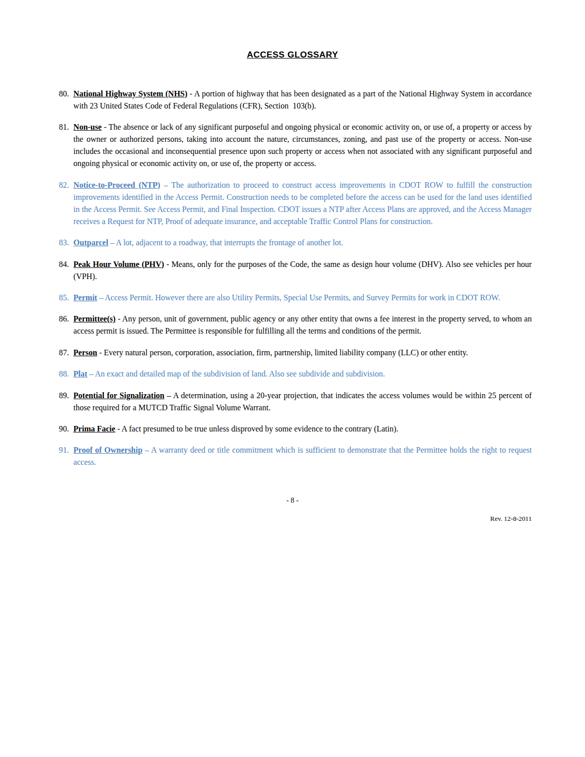ACCESS GLOSSARY
National Highway System (NHS) - A portion of highway that has been designated as a part of the National Highway System in accordance with 23 United States Code of Federal Regulations (CFR), Section 103(b).
Non-use - The absence or lack of any significant purposeful and ongoing physical or economic activity on, or use of, a property or access by the owner or authorized persons, taking into account the nature, circumstances, zoning, and past use of the property or access. Non-use includes the occasional and inconsequential presence upon such property or access when not associated with any significant purposeful and ongoing physical or economic activity on, or use of, the property or access.
Notice-to-Proceed (NTP) – The authorization to proceed to construct access improvements in CDOT ROW to fulfill the construction improvements identified in the Access Permit. Construction needs to be completed before the access can be used for the land uses identified in the Access Permit. See Access Permit, and Final Inspection. CDOT issues a NTP after Access Plans are approved, and the Access Manager receives a Request for NTP, Proof of adequate insurance, and acceptable Traffic Control Plans for construction.
Outparcel – A lot, adjacent to a roadway, that interrupts the frontage of another lot.
Peak Hour Volume (PHV) - Means, only for the purposes of the Code, the same as design hour volume (DHV). Also see vehicles per hour (VPH).
Permit – Access Permit. However there are also Utility Permits, Special Use Permits, and Survey Permits for work in CDOT ROW.
Permittee(s) - Any person, unit of government, public agency or any other entity that owns a fee interest in the property served, to whom an access permit is issued. The Permittee is responsible for fulfilling all the terms and conditions of the permit.
Person - Every natural person, corporation, association, firm, partnership, limited liability company (LLC) or other entity.
Plat – An exact and detailed map of the subdivision of land. Also see subdivide and subdivision.
Potential for Signalization – A determination, using a 20-year projection, that indicates the access volumes would be within 25 percent of those required for a MUTCD Traffic Signal Volume Warrant.
Prima Facie - A fact presumed to be true unless disproved by some evidence to the contrary (Latin).
Proof of Ownership – A warranty deed or title commitment which is sufficient to demonstrate that the Permittee holds the right to request access.
- 8 -
Rev. 12-8-2011